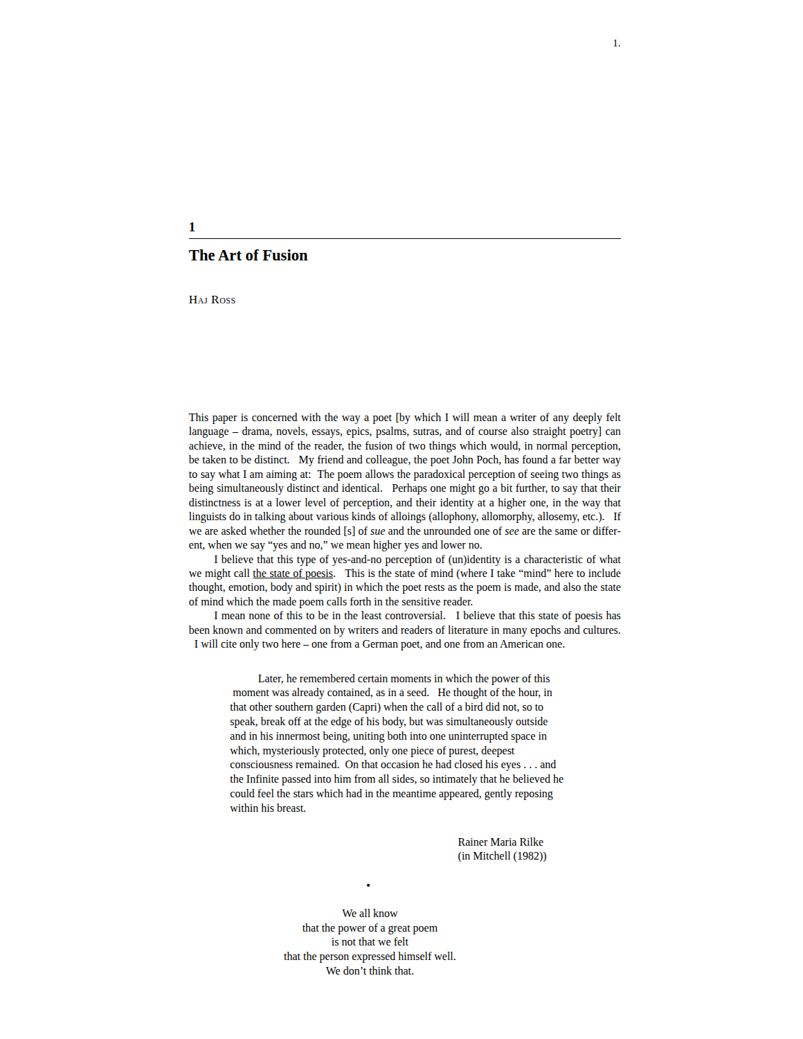1.
1
The Art of Fusion
Haj Ross
This paper is concerned with the way a poet [by which I will mean a writer of any deeply felt language – drama, novels, essays, epics, psalms, sutras, and of course also straight poetry] can achieve, in the mind of the reader, the fusion of two things which would, in normal perception, be taken to be distinct. My friend and colleague, the poet John Poch, has found a far better way to say what I am aiming at: The poem allows the paradoxical perception of seeing two things as being simultaneously distinct and identical. Perhaps one might go a bit further, to say that their distinctness is at a lower level of perception, and their identity at a higher one, in the way that linguists do in talking about various kinds of alloings (allophony, allomorphy, allosemy, etc.). If we are asked whether the rounded [s] of sue and the unrounded one of see are the same or different, when we say “yes and no,” we mean higher yes and lower no.
I believe that this type of yes-and-no perception of (un)identity is a characteristic of what we might call the state of poesis. This is the state of mind (where I take “mind” here to include thought, emotion, body and spirit) in which the poet rests as the poem is made, and also the state of mind which the made poem calls forth in the sensitive reader.
I mean none of this to be in the least controversial. I believe that this state of poesis has been known and commented on by writers and readers of literature in many epochs and cultures. I will cite only two here – one from a German poet, and one from an American one.
Later, he remembered certain moments in which the power of this moment was already contained, as in a seed. He thought of the hour, in that other southern garden (Capri) when the call of a bird did not, so to speak, break off at the edge of his body, but was simultaneously outside and in his innermost being, uniting both into one uninterrupted space in which, mysteriously protected, only one piece of purest, deepest consciousness remained. On that occasion he had closed his eyes . . . and the Infinite passed into him from all sides, so intimately that he believed he could feel the stars which had in the meantime appeared, gently reposing within his breast.
Rainer Maria Rilke
(in Mitchell (1982))
•
We all know
that the power of a great poem
is not that we felt
that the person expressed himself well.
We don’t think that.